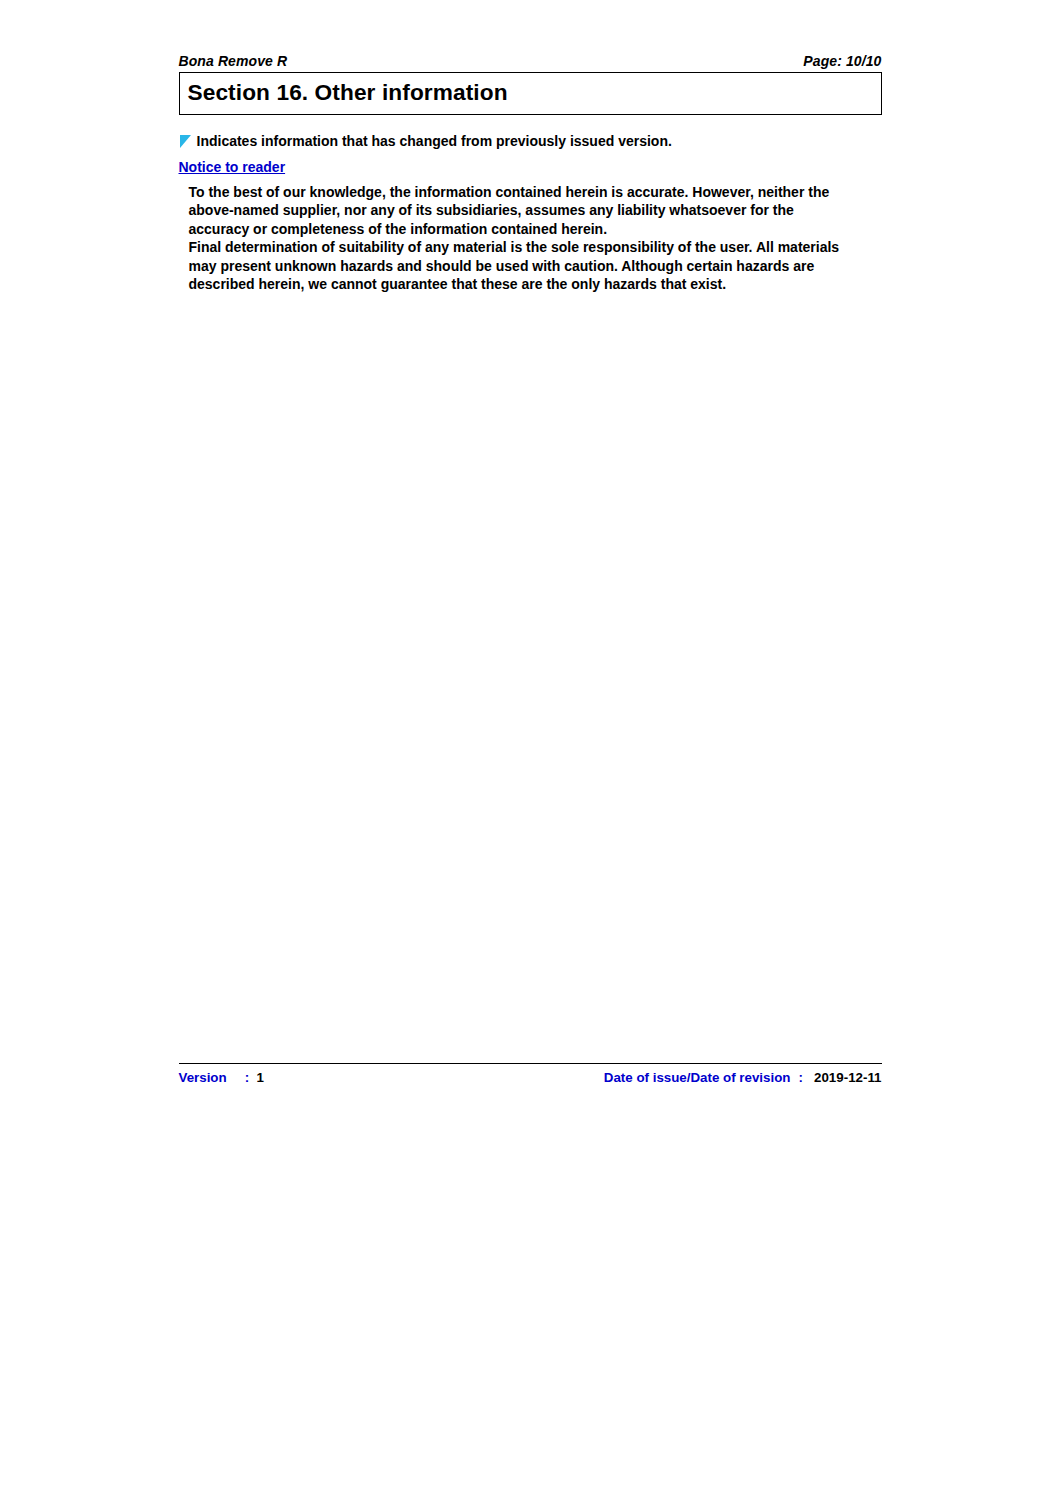Bona Remove R
Page: 10/10
Section 16. Other information
Indicates information that has changed from previously issued version.
Notice to reader
To the best of our knowledge, the information contained herein is accurate. However, neither the above-named supplier, nor any of its subsidiaries, assumes any liability whatsoever for the accuracy or completeness of the information contained herein.
Final determination of suitability of any material is the sole responsibility of the user. All materials may present unknown hazards and should be used with caution. Although certain hazards are described herein, we cannot guarantee that these are the only hazards that exist.
Version: 1
Date of issue/Date of revision: 2019-12-11